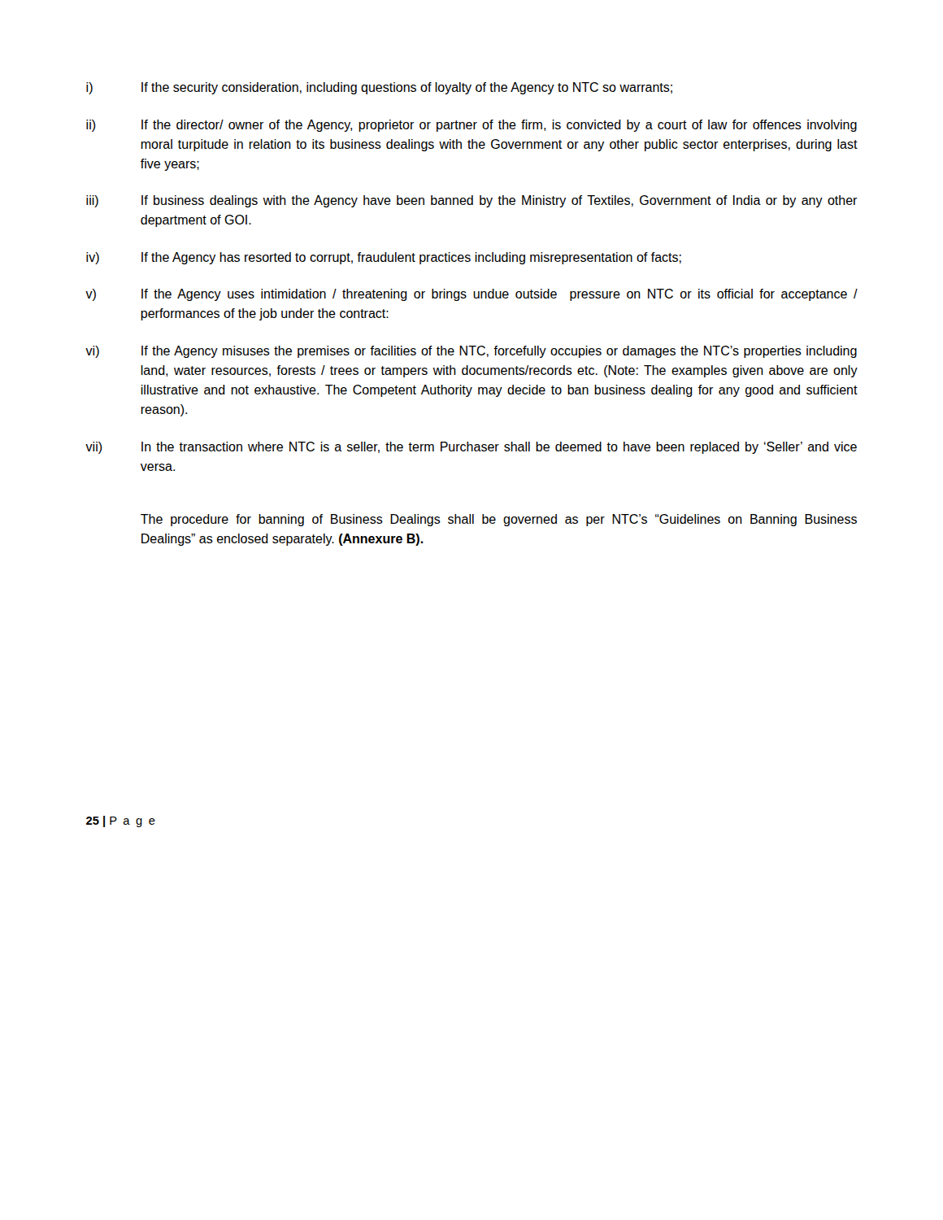i) If the security consideration, including questions of loyalty of the Agency to NTC so warrants;
ii) If the director/ owner of the Agency, proprietor or partner of the firm, is convicted by a court of law for offences involving moral turpitude in relation to its business dealings with the Government or any other public sector enterprises, during last five years;
iii) If business dealings with the Agency have been banned by the Ministry of Textiles, Government of India or by any other department of GOI.
iv) If the Agency has resorted to corrupt, fraudulent practices including misrepresentation of facts;
v) If the Agency uses intimidation / threatening or brings undue outside pressure on NTC or its official for acceptance / performances of the job under the contract:
vi) If the Agency misuses the premises or facilities of the NTC, forcefully occupies or damages the NTC’s properties including land, water resources, forests / trees or tampers with documents/records etc. (Note: The examples given above are only illustrative and not exhaustive. The Competent Authority may decide to ban business dealing for any good and sufficient reason).
vii) In the transaction where NTC is a seller, the term Purchaser shall be deemed to have been replaced by ‘Seller’ and vice versa.
The procedure for banning of Business Dealings shall be governed as per NTC’s “Guidelines on Banning Business Dealings” as enclosed separately. (Annexure B).
25 | P a g e